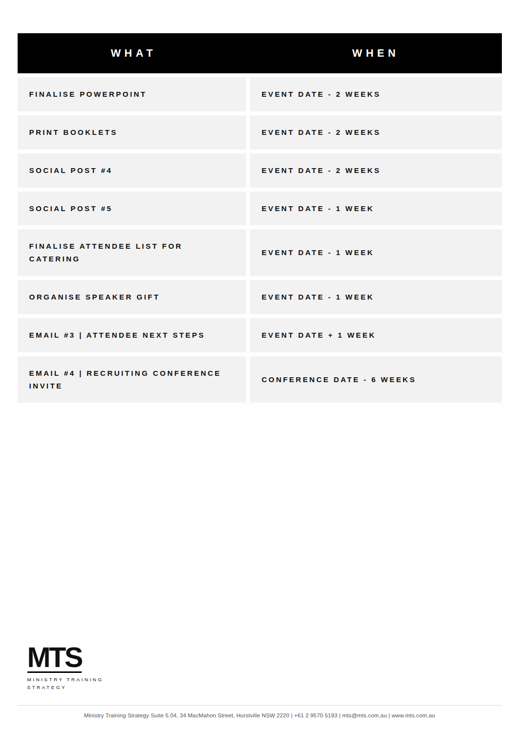| What | When |
| --- | --- |
| Finalise PowerPoint | Event Date - 2 weeks |
| Print Booklets | Event Date - 2 weeks |
| Social Post #4 | Event Date - 2 weeks |
| Social Post #5 | Event Date - 1 week |
| Finalise attendee list for catering | Event Date - 1 week |
| Organise speaker gift | Event Date - 1 week |
| Email #3 / Attendee next steps | Event Date + 1 week |
| Email #4 / Recruiting Conference invite | Conference Date - 6 weeks |
MTS
Ministry Training
Strategy
Ministry Training Strategy Suite 5.04, 34 MacMahon Street, Hurstville NSW 2220 | +61 2 9570 5193 | mts@mts.com.au | www.mts.com.au